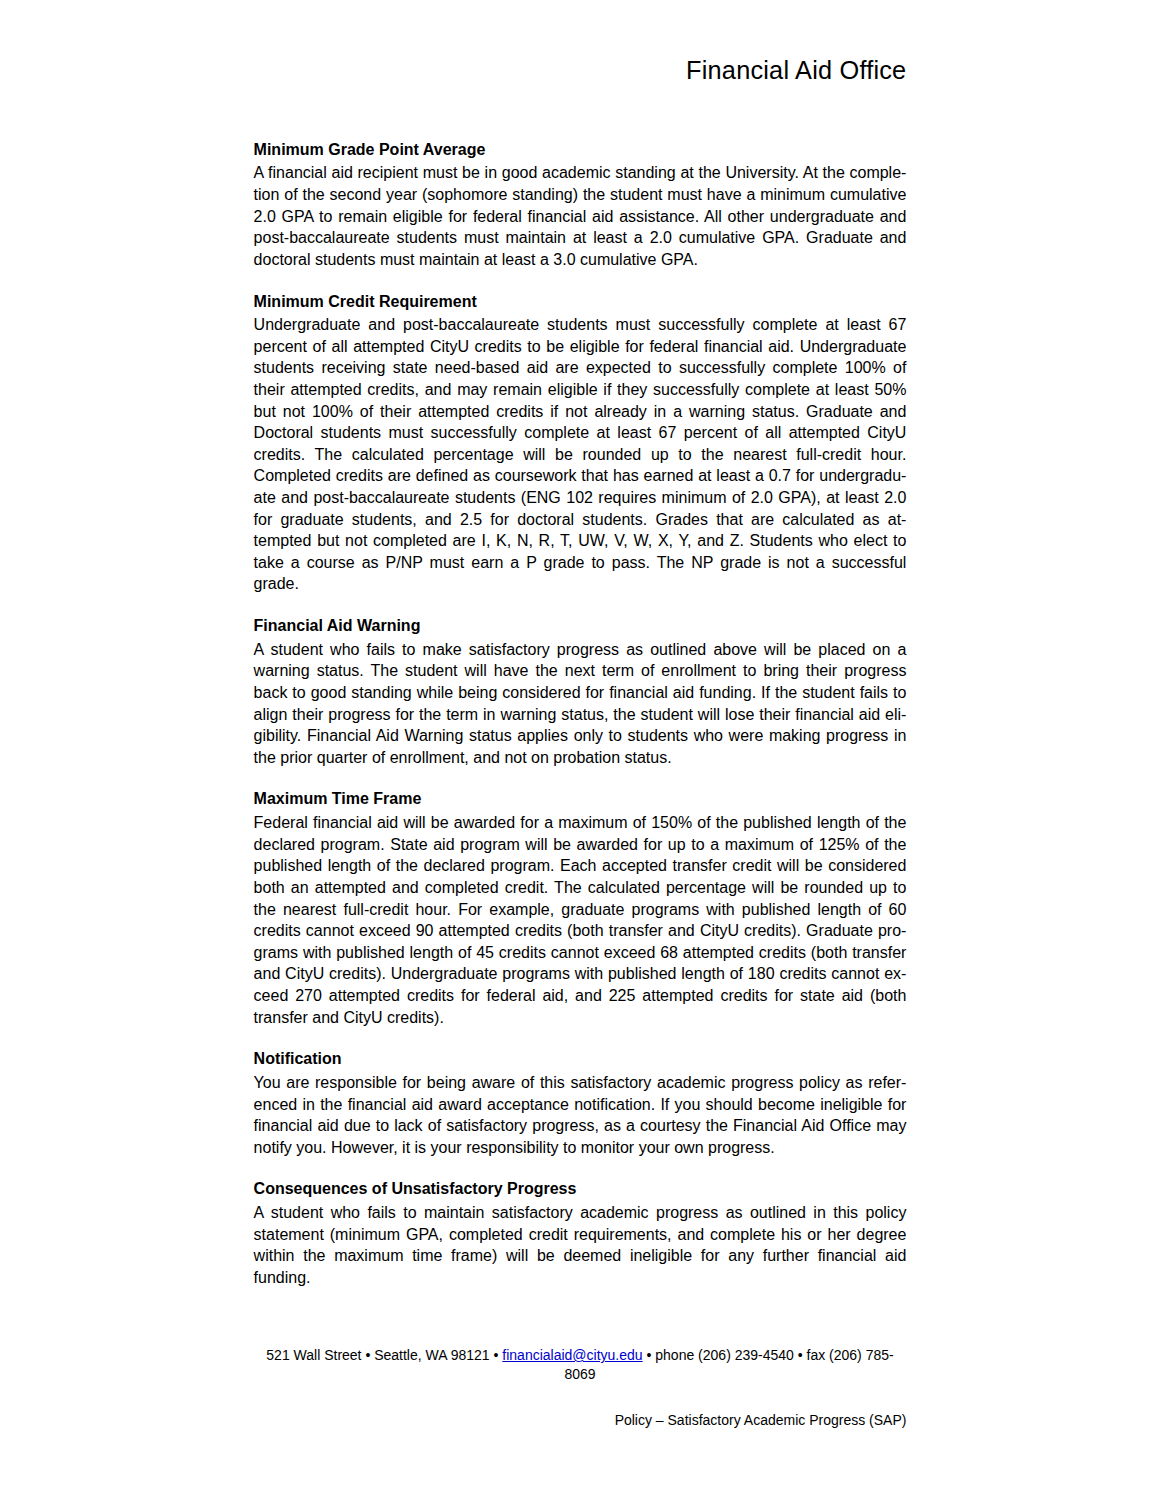Financial Aid Office
Minimum Grade Point Average
A financial aid recipient must be in good academic standing at the University. At the completion of the second year (sophomore standing) the student must have a minimum cumulative 2.0 GPA to remain eligible for federal financial aid assistance. All other undergraduate and post-baccalaureate students must maintain at least a 2.0 cumulative GPA. Graduate and doctoral students must maintain at least a 3.0 cumulative GPA.
Minimum Credit Requirement
Undergraduate and post-baccalaureate students must successfully complete at least 67 percent of all attempted CityU credits to be eligible for federal financial aid. Undergraduate students receiving state need-based aid are expected to successfully complete 100% of their attempted credits, and may remain eligible if they successfully complete at least 50% but not 100% of their attempted credits if not already in a warning status. Graduate and Doctoral students must successfully complete at least 67 percent of all attempted CityU credits. The calculated percentage will be rounded up to the nearest full-credit hour. Completed credits are defined as coursework that has earned at least a 0.7 for undergraduate and post-baccalaureate students (ENG 102 requires minimum of 2.0 GPA), at least 2.0 for graduate students, and 2.5 for doctoral students. Grades that are calculated as attempted but not completed are I, K, N, R, T, UW, V, W, X, Y, and Z. Students who elect to take a course as P/NP must earn a P grade to pass. The NP grade is not a successful grade.
Financial Aid Warning
A student who fails to make satisfactory progress as outlined above will be placed on a warning status. The student will have the next term of enrollment to bring their progress back to good standing while being considered for financial aid funding. If the student fails to align their progress for the term in warning status, the student will lose their financial aid eligibility. Financial Aid Warning status applies only to students who were making progress in the prior quarter of enrollment, and not on probation status.
Maximum Time Frame
Federal financial aid will be awarded for a maximum of 150% of the published length of the declared program. State aid program will be awarded for up to a maximum of 125% of the published length of the declared program. Each accepted transfer credit will be considered both an attempted and completed credit. The calculated percentage will be rounded up to the nearest full-credit hour. For example, graduate programs with published length of 60 credits cannot exceed 90 attempted credits (both transfer and CityU credits). Graduate programs with published length of 45 credits cannot exceed 68 attempted credits (both transfer and CityU credits). Undergraduate programs with published length of 180 credits cannot exceed 270 attempted credits for federal aid, and 225 attempted credits for state aid (both transfer and CityU credits).
Notification
You are responsible for being aware of this satisfactory academic progress policy as referenced in the financial aid award acceptance notification. If you should become ineligible for financial aid due to lack of satisfactory progress, as a courtesy the Financial Aid Office may notify you. However, it is your responsibility to monitor your own progress.
Consequences of Unsatisfactory Progress
A student who fails to maintain satisfactory academic progress as outlined in this policy statement (minimum GPA, completed credit requirements, and complete his or her degree within the maximum time frame) will be deemed ineligible for any further financial aid funding.
521 Wall Street • Seattle, WA 98121 • financialaid@cityu.edu • phone (206) 239-4540 • fax (206) 785-8069
Policy – Satisfactory Academic Progress (SAP)